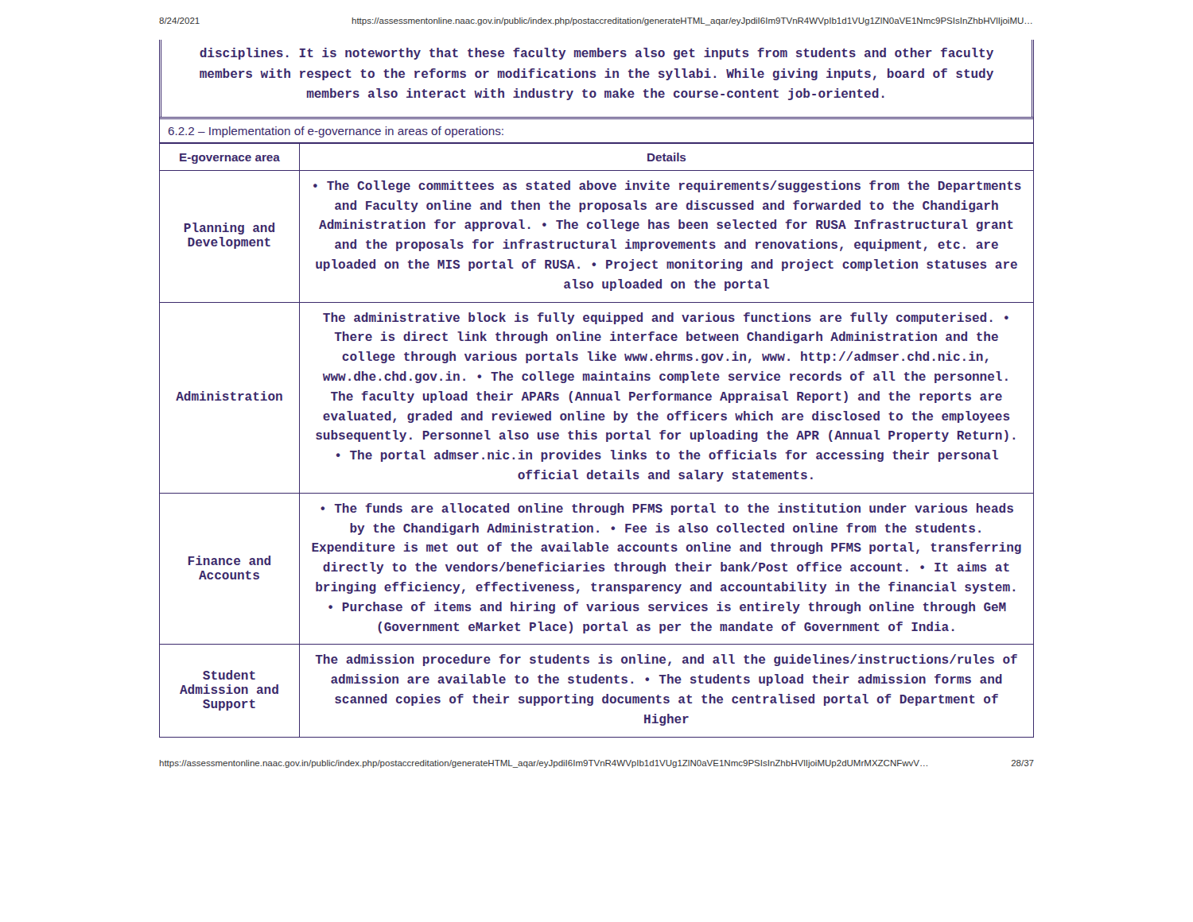8/24/2021 https://assessmentonline.naac.gov.in/public/index.php/postaccreditation/generateHTML_aqar/eyJpdiI6Im9TVnR4WVpIb1d1VUg1ZlN0aVE1Nmc9PSIsInZhbHVlIjoiMUp2dUMrMXZCNFwvV…
disciplines. It is noteworthy that these faculty members also get inputs from students and other faculty members with respect to the reforms or modifications in the syllabi. While giving inputs, board of study members also interact with industry to make the course-content job-oriented.
6.2.2 – Implementation of e-governance in areas of operations:
| E-governace area | Details |
| --- | --- |
| Planning and Development | • The College committees as stated above invite requirements/suggestions from the Departments and Faculty online and then the proposals are discussed and forwarded to the Chandigarh Administration for approval. • The college has been selected for RUSA Infrastructural grant and the proposals for infrastructural improvements and renovations, equipment, etc. are uploaded on the MIS portal of RUSA. • Project monitoring and project completion statuses are also uploaded on the portal |
| Administration | The administrative block is fully equipped and various functions are fully computerised. • There is direct link through online interface between Chandigarh Administration and the college through various portals like www.ehrms.gov.in, www. http://admser.chd.nic.in, www.dhe.chd.gov.in. • The college maintains complete service records of all the personnel. The faculty upload their APARs (Annual Performance Appraisal Report) and the reports are evaluated, graded and reviewed online by the officers which are disclosed to the employees subsequently. Personnel also use this portal for uploading the APR (Annual Property Return). • The portal admser.nic.in provides links to the officials for accessing their personal official details and salary statements. |
| Finance and Accounts | • The funds are allocated online through PFMS portal to the institution under various heads by the Chandigarh Administration. • Fee is also collected online from the students. Expenditure is met out of the available accounts online and through PFMS portal, transferring directly to the vendors/beneficiaries through their bank/Post office account. • It aims at bringing efficiency, effectiveness, transparency and accountability in the financial system. • Purchase of items and hiring of various services is entirely through online through GeM (Government eMarket Place) portal as per the mandate of Government of India. |
| Student Admission and Support | The admission procedure for students is online, and all the guidelines/instructions/rules of admission are available to the students. • The students upload their admission forms and scanned copies of their supporting documents at the centralised portal of Department of Higher |
https://assessmentonline.naac.gov.in/public/index.php/postaccreditation/generateHTML_aqar/eyJpdiI6Im9TVnR4WVpIb1d1VUg1ZlN0aVE1Nmc9PSIsInZhbHVlIjoiMUp2dUMrMXZCNFwvV2lKYmxxM… 28/37